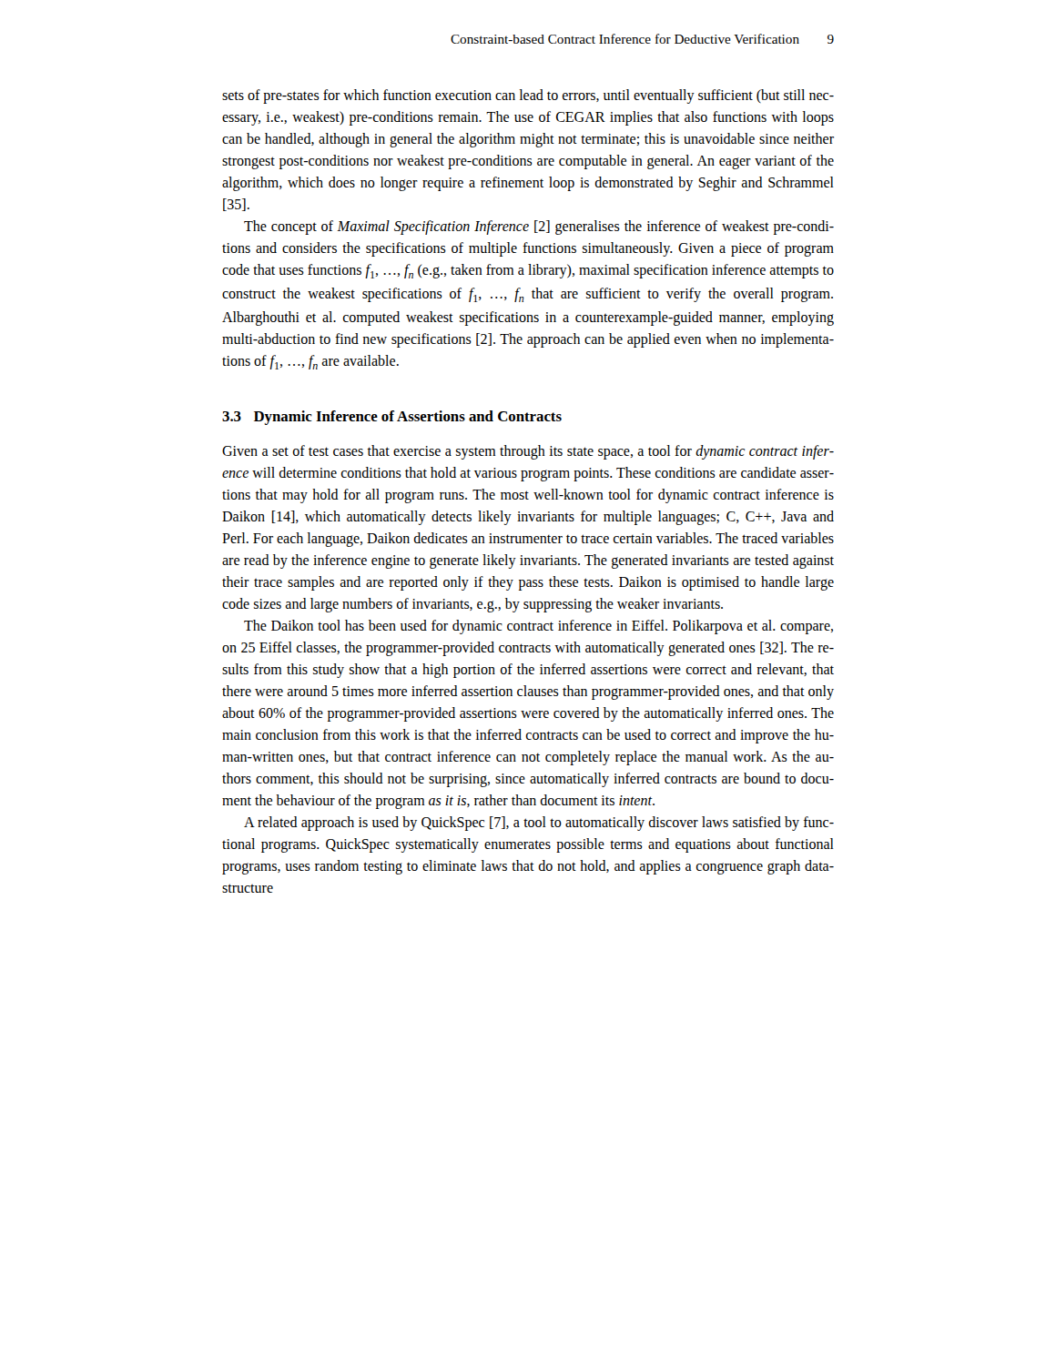Constraint-based Contract Inference for Deductive Verification 9
sets of pre-states for which function execution can lead to errors, until eventually sufficient (but still necessary, i.e., weakest) pre-conditions remain. The use of CEGAR implies that also functions with loops can be handled, although in general the algorithm might not terminate; this is unavoidable since neither strongest post-conditions nor weakest pre-conditions are computable in general. An eager variant of the algorithm, which does no longer require a refinement loop is demonstrated by Seghir and Schrammel [35].
The concept of Maximal Specification Inference [2] generalises the inference of weakest pre-conditions and considers the specifications of multiple functions simultaneously. Given a piece of program code that uses functions f1, …, fn (e.g., taken from a library), maximal specification inference attempts to construct the weakest specifications of f1, …, fn that are sufficient to verify the overall program. Albarghouthi et al. computed weakest specifications in a counterexample-guided manner, employing multi-abduction to find new specifications [2]. The approach can be applied even when no implementations of f1, …, fn are available.
3.3 Dynamic Inference of Assertions and Contracts
Given a set of test cases that exercise a system through its state space, a tool for dynamic contract inference will determine conditions that hold at various program points. These conditions are candidate assertions that may hold for all program runs. The most well-known tool for dynamic contract inference is Daikon [14], which automatically detects likely invariants for multiple languages; C, C++, Java and Perl. For each language, Daikon dedicates an instrumenter to trace certain variables. The traced variables are read by the inference engine to generate likely invariants. The generated invariants are tested against their trace samples and are reported only if they pass these tests. Daikon is optimised to handle large code sizes and large numbers of invariants, e.g., by suppressing the weaker invariants.
The Daikon tool has been used for dynamic contract inference in Eiffel. Polikarpova et al. compare, on 25 Eiffel classes, the programmer-provided contracts with automatically generated ones [32]. The results from this study show that a high portion of the inferred assertions were correct and relevant, that there were around 5 times more inferred assertion clauses than programmer-provided ones, and that only about 60% of the programmer-provided assertions were covered by the automatically inferred ones. The main conclusion from this work is that the inferred contracts can be used to correct and improve the human-written ones, but that contract inference can not completely replace the manual work. As the authors comment, this should not be surprising, since automatically inferred contracts are bound to document the behaviour of the program as it is, rather than document its intent.
A related approach is used by QuickSpec [7], a tool to automatically discover laws satisfied by functional programs. QuickSpec systematically enumerates possible terms and equations about functional programs, uses random testing to eliminate laws that do not hold, and applies a congruence graph data-structure